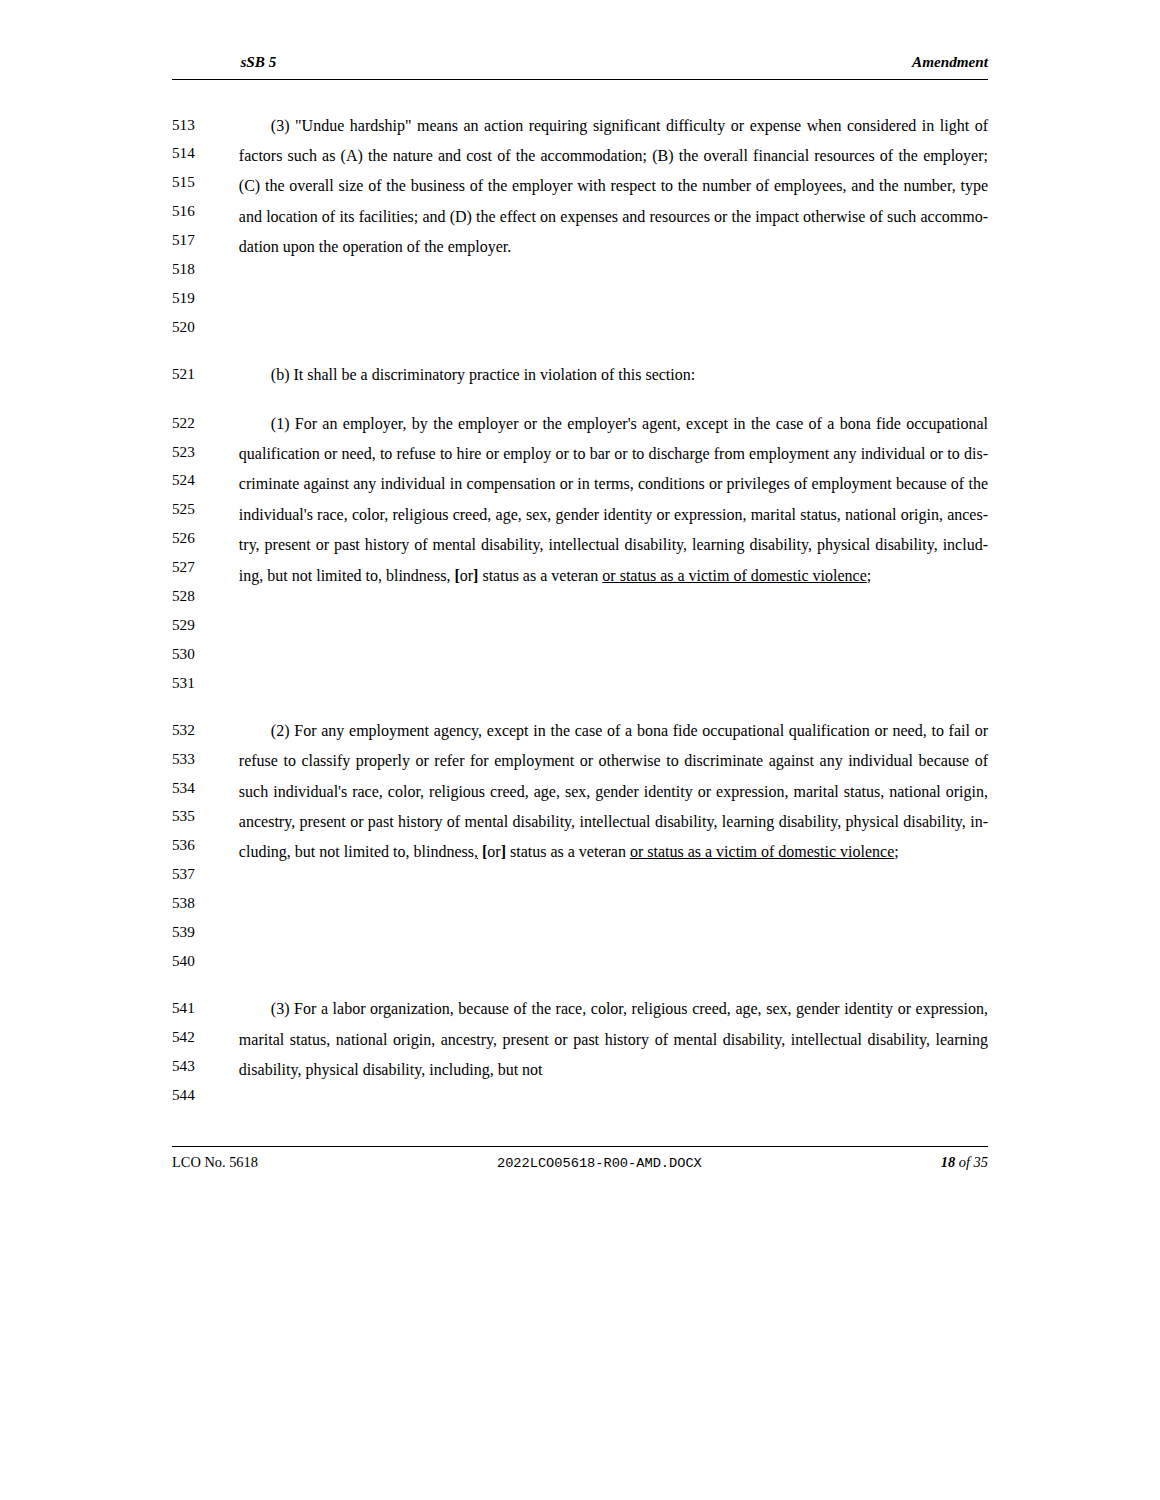sSB 5 Amendment
513 514 515 516 517 518 519 520 (3) "Undue hardship" means an action requiring significant difficulty or expense when considered in light of factors such as (A) the nature and cost of the accommodation; (B) the overall financial resources of the employer; (C) the overall size of the business of the employer with respect to the number of employees, and the number, type and location of its facilities; and (D) the effect on expenses and resources or the impact otherwise of such accommodation upon the operation of the employer.
521 (b) It shall be a discriminatory practice in violation of this section:
522 523 524 525 526 527 528 529 530 531 (1) For an employer, by the employer or the employer's agent, except in the case of a bona fide occupational qualification or need, to refuse to hire or employ or to bar or to discharge from employment any individual or to discriminate against any individual in compensation or in terms, conditions or privileges of employment because of the individual's race, color, religious creed, age, sex, gender identity or expression, marital status, national origin, ancestry, present or past history of mental disability, intellectual disability, learning disability, physical disability, including, but not limited to, blindness, [or] status as a veteran or status as a victim of domestic violence;
532 533 534 535 536 537 538 539 540 (2) For any employment agency, except in the case of a bona fide occupational qualification or need, to fail or refuse to classify properly or refer for employment or otherwise to discriminate against any individual because of such individual's race, color, religious creed, age, sex, gender identity or expression, marital status, national origin, ancestry, present or past history of mental disability, intellectual disability, learning disability, physical disability, including, but not limited to, blindness, [or] status as a veteran or status as a victim of domestic violence;
541 542 543 544 (3) For a labor organization, because of the race, color, religious creed, age, sex, gender identity or expression, marital status, national origin, ancestry, present or past history of mental disability, intellectual disability, learning disability, physical disability, including, but not
LCO No. 5618 2022LCO05618-R00-AMD.DOCX 18 of 35